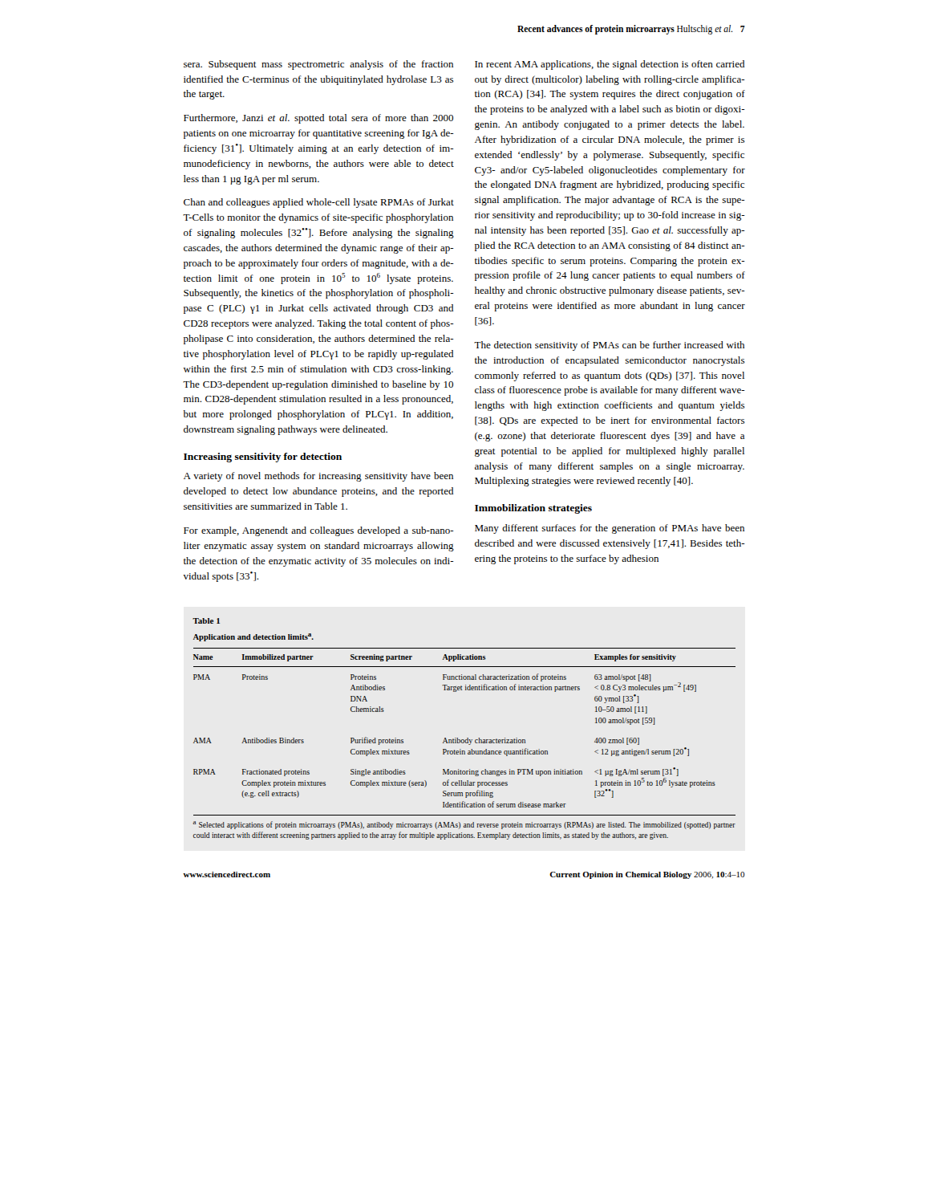Recent advances of protein microarrays Hultschig et al. 7
sera. Subsequent mass spectrometric analysis of the fraction identified the C-terminus of the ubiquitinylated hydrolase L3 as the target.
Furthermore, Janzi et al. spotted total sera of more than 2000 patients on one microarray for quantitative screening for IgA deficiency [31•]. Ultimately aiming at an early detection of immunodeficiency in newborns, the authors were able to detect less than 1 µg IgA per ml serum.
Chan and colleagues applied whole-cell lysate RPMAs of Jurkat T-Cells to monitor the dynamics of site-specific phosphorylation of signaling molecules [32••]. Before analysing the signaling cascades, the authors determined the dynamic range of their approach to be approximately four orders of magnitude, with a detection limit of one protein in 105 to 106 lysate proteins. Subsequently, the kinetics of the phosphorylation of phospholipase C (PLC) γ1 in Jurkat cells activated through CD3 and CD28 receptors were analyzed. Taking the total content of phospholipase C into consideration, the authors determined the relative phosphorylation level of PLCγ1 to be rapidly up-regulated within the first 2.5 min of stimulation with CD3 cross-linking. The CD3-dependent up-regulation diminished to baseline by 10 min. CD28-dependent stimulation resulted in a less pronounced, but more prolonged phosphorylation of PLCγ1. In addition, downstream signaling pathways were delineated.
Increasing sensitivity for detection
A variety of novel methods for increasing sensitivity have been developed to detect low abundance proteins, and the reported sensitivities are summarized in Table 1.
For example, Angenendt and colleagues developed a sub-nanoliter enzymatic assay system on standard microarrays allowing the detection of the enzymatic activity of 35 molecules on individual spots [33•].
In recent AMA applications, the signal detection is often carried out by direct (multicolor) labeling with rolling-circle amplification (RCA) [34]. The system requires the direct conjugation of the proteins to be analyzed with a label such as biotin or digoxigenin. An antibody conjugated to a primer detects the label. After hybridization of a circular DNA molecule, the primer is extended ‘endlessly’ by a polymerase. Subsequently, specific Cy3- and/or Cy5-labeled oligonucleotides complementary for the elongated DNA fragment are hybridized, producing specific signal amplification. The major advantage of RCA is the superior sensitivity and reproducibility; up to 30-fold increase in signal intensity has been reported [35]. Gao et al. successfully applied the RCA detection to an AMA consisting of 84 distinct antibodies specific to serum proteins. Comparing the protein expression profile of 24 lung cancer patients to equal numbers of healthy and chronic obstructive pulmonary disease patients, several proteins were identified as more abundant in lung cancer [36].
The detection sensitivity of PMAs can be further increased with the introduction of encapsulated semiconductor nanocrystals commonly referred to as quantum dots (QDs) [37]. This novel class of fluorescence probe is available for many different wavelengths with high extinction coefficients and quantum yields [38]. QDs are expected to be inert for environmental factors (e.g. ozone) that deteriorate fluorescent dyes [39] and have a great potential to be applied for multiplexed highly parallel analysis of many different samples on a single microarray. Multiplexing strategies were reviewed recently [40].
Immobilization strategies
Many different surfaces for the generation of PMAs have been described and were discussed extensively [17,41]. Besides tethering the proteins to the surface by adhesion
Table 1
Application and detection limitsa.
| Name | Immobilized partner | Screening partner | Applications | Examples for sensitivity |
| --- | --- | --- | --- | --- |
| PMA | Proteins | Proteins Antibodies DNA Chemicals | Functional characterization of proteins Target identification of interaction partners | 63 amol/spot [48] < 0.8 Cy3 molecules µm −2 [49] 60 ymol [33 • ] 10–50 amol [11] 100 amol/spot [59] |
| AMA | Antibodies Binders | Purified proteins Complex mixtures | Antibody characterization Protein abundance quantification | 400 zmol [60] < 12 µg antigen/l serum [20 • ] |
| RPMA | Fractionated proteins Complex protein mixtures (e.g. cell extracts) | Single antibodies Complex mixture (sera) | Monitoring changes in PTM upon initiation of cellular processes Serum profiling Identification of serum disease marker | <1 µg IgA/ml serum [31 • ] 1 protein in 10 5 to 10 6 lysate proteins [32 •• ] |
a Selected applications of protein microarrays (PMAs), antibody microarrays (AMAs) and reverse protein microarrays (RPMAs) are listed. The immobilized (spotted) partner could interact with different screening partners applied to the array for multiple applications. Exemplary detection limits, as stated by the authors, are given.
www.sciencedirect.com
Current Opinion in Chemical Biology 2006, 10:4–10